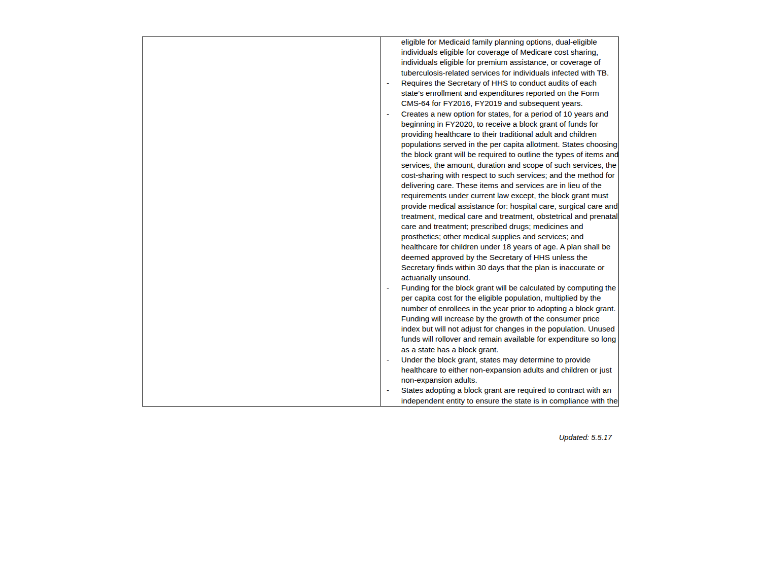| | eligible for Medicaid family planning options, dual-eligible individuals eligible for coverage of Medicare cost sharing, individuals eligible for premium assistance, or coverage of tuberculosis-related services for individuals infected with TB. Requires the Secretary of HHS to conduct audits of each state’s enrollment and expenditures reported on the Form CMS-64 for FY2016, FY2019 and subsequent years. Creates a new option for states, for a period of 10 years and beginning in FY2020, to receive a block grant of funds for providing healthcare to their traditional adult and children populations served in the per capita allotment. States choosing the block grant will be required to outline the types of items and services, the amount, duration and scope of such services, the cost-sharing with respect to such services; and the method for delivering care. These items and services are in lieu of the requirements under current law except, the block grant must provide medical assistance for: hospital care, surgical care and treatment, medical care and treatment, obstetrical and prenatal care and treatment; prescribed drugs; medicines and prosthetics; other medical supplies and services; and healthcare for children under 18 years of age. A plan shall be deemed approved by the Secretary of HHS unless the Secretary finds within 30 days that the plan is inaccurate or actuarially unsound. Funding for the block grant will be calculated by computing the per capita cost for the eligible population, multiplied by the number of enrollees in the year prior to adopting a block grant. Funding will increase by the growth of the consumer price index but will not adjust for changes in the population. Unused funds will rollover and remain available for expenditure so long as a state has a block grant. Under the block grant, states may determine to provide healthcare to either non-expansion adults and children or just non-expansion adults. States adopting a block grant are required to contract with an independent entity to ensure the state is in compliance with the |
Updated: 5.5.17